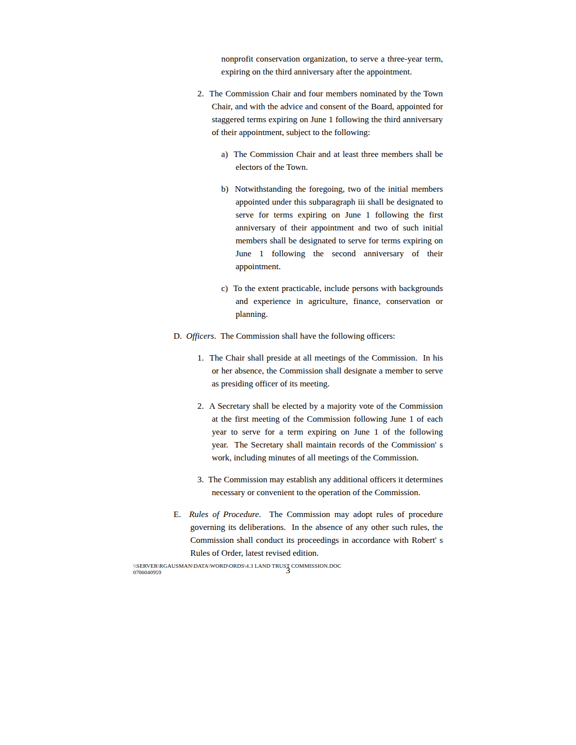nonprofit conservation organization, to serve a three-year term, expiring on the third anniversary after the appointment.
2. The Commission Chair and four members nominated by the Town Chair, and with the advice and consent of the Board, appointed for staggered terms expiring on June 1 following the third anniversary of their appointment, subject to the following:
a) The Commission Chair and at least three members shall be electors of the Town.
b) Notwithstanding the foregoing, two of the initial members appointed under this subparagraph iii shall be designated to serve for terms expiring on June 1 following the first anniversary of their appointment and two of such initial members shall be designated to serve for terms expiring on June 1 following the second anniversary of their appointment.
c) To the extent practicable, include persons with backgrounds and experience in agriculture, finance, conservation or planning.
D. Officers. The Commission shall have the following officers:
1. The Chair shall preside at all meetings of the Commission. In his or her absence, the Commission shall designate a member to serve as presiding officer of its meeting.
2. A Secretary shall be elected by a majority vote of the Commission at the first meeting of the Commission following June 1 of each year to serve for a term expiring on June 1 of the following year. The Secretary shall maintain records of the Commission' s work, including minutes of all meetings of the Commission.
3. The Commission may establish any additional officers it determines necessary or convenient to the operation of the Commission.
E. Rules of Procedure. The Commission may adopt rules of procedure governing its deliberations. In the absence of any other such rules, the Commission shall conduct its proceedings in accordance with Robert' s Rules of Order, latest revised edition.
\\SERVER\RGAUSMAN\DATA\WORD\ORDS\4.3 LAND TRUST COMMISSION.DOC 0706040959
3